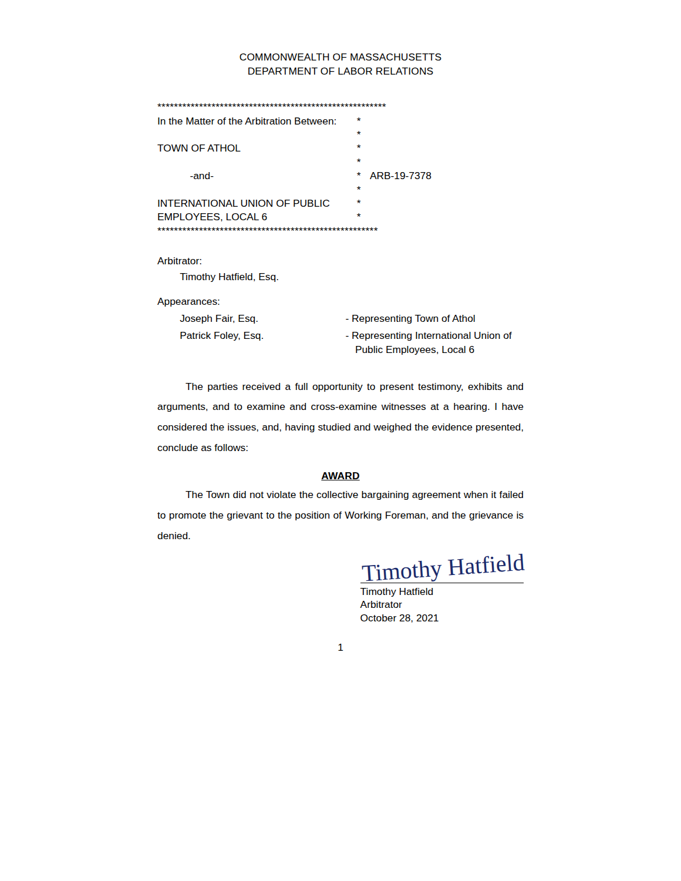COMMONWEALTH OF MASSACHUSETTS
DEPARTMENT OF LABOR RELATIONS
*******************************************************
| In the Matter of the Arbitration Between: | * | |
| | * | |
| TOWN OF ATHOL | * | |
| | * | |
| -and- | * | ARB-19-7378 |
| | * | |
| INTERNATIONAL UNION OF PUBLIC | * | |
| EMPLOYEES, LOCAL 6 | * | |
*****************************************************
Arbitrator:
Timothy Hatfield, Esq.
Appearances:
| Joseph Fair, Esq. | - Representing Town of Athol |
| Patrick Foley, Esq. | - Representing International Union of Public Employees, Local 6 |
The parties received a full opportunity to present testimony, exhibits and arguments, and to examine and cross-examine witnesses at a hearing. I have considered the issues, and, having studied and weighed the evidence presented, conclude as follows:
AWARD
The Town did not violate the collective bargaining agreement when it failed to promote the grievant to the position of Working Foreman, and the grievance is denied.
Timothy Hatfield
Timothy Hatfield
Arbitrator
October 28, 2021
1